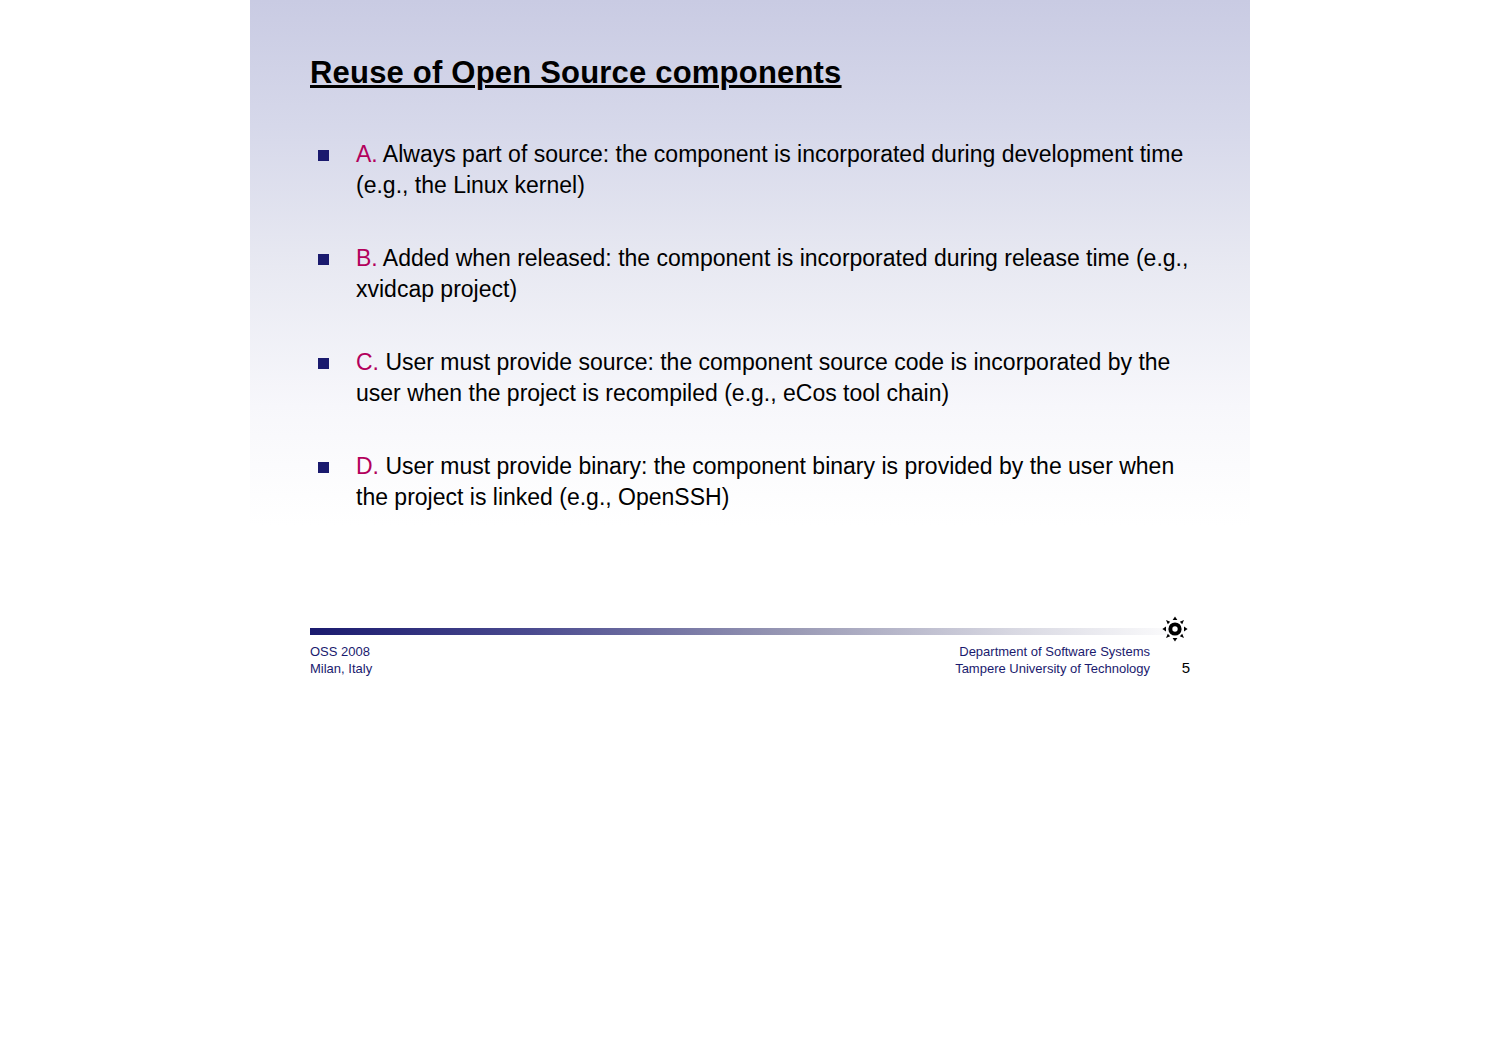Reuse of Open Source components
A. Always part of source: the component is incorporated during development time (e.g., the Linux kernel)
B. Added when released: the component is incorporated during release time (e.g., xvidcap project)
C. User must provide source: the component source code is incorporated by the user when the project is recompiled (e.g., eCos tool chain)
D. User must provide binary: the component binary is provided by the user when the project is linked (e.g., OpenSSH)
OSS 2008
Milan, Italy
Department of Software Systems
Tampere University of Technology 5